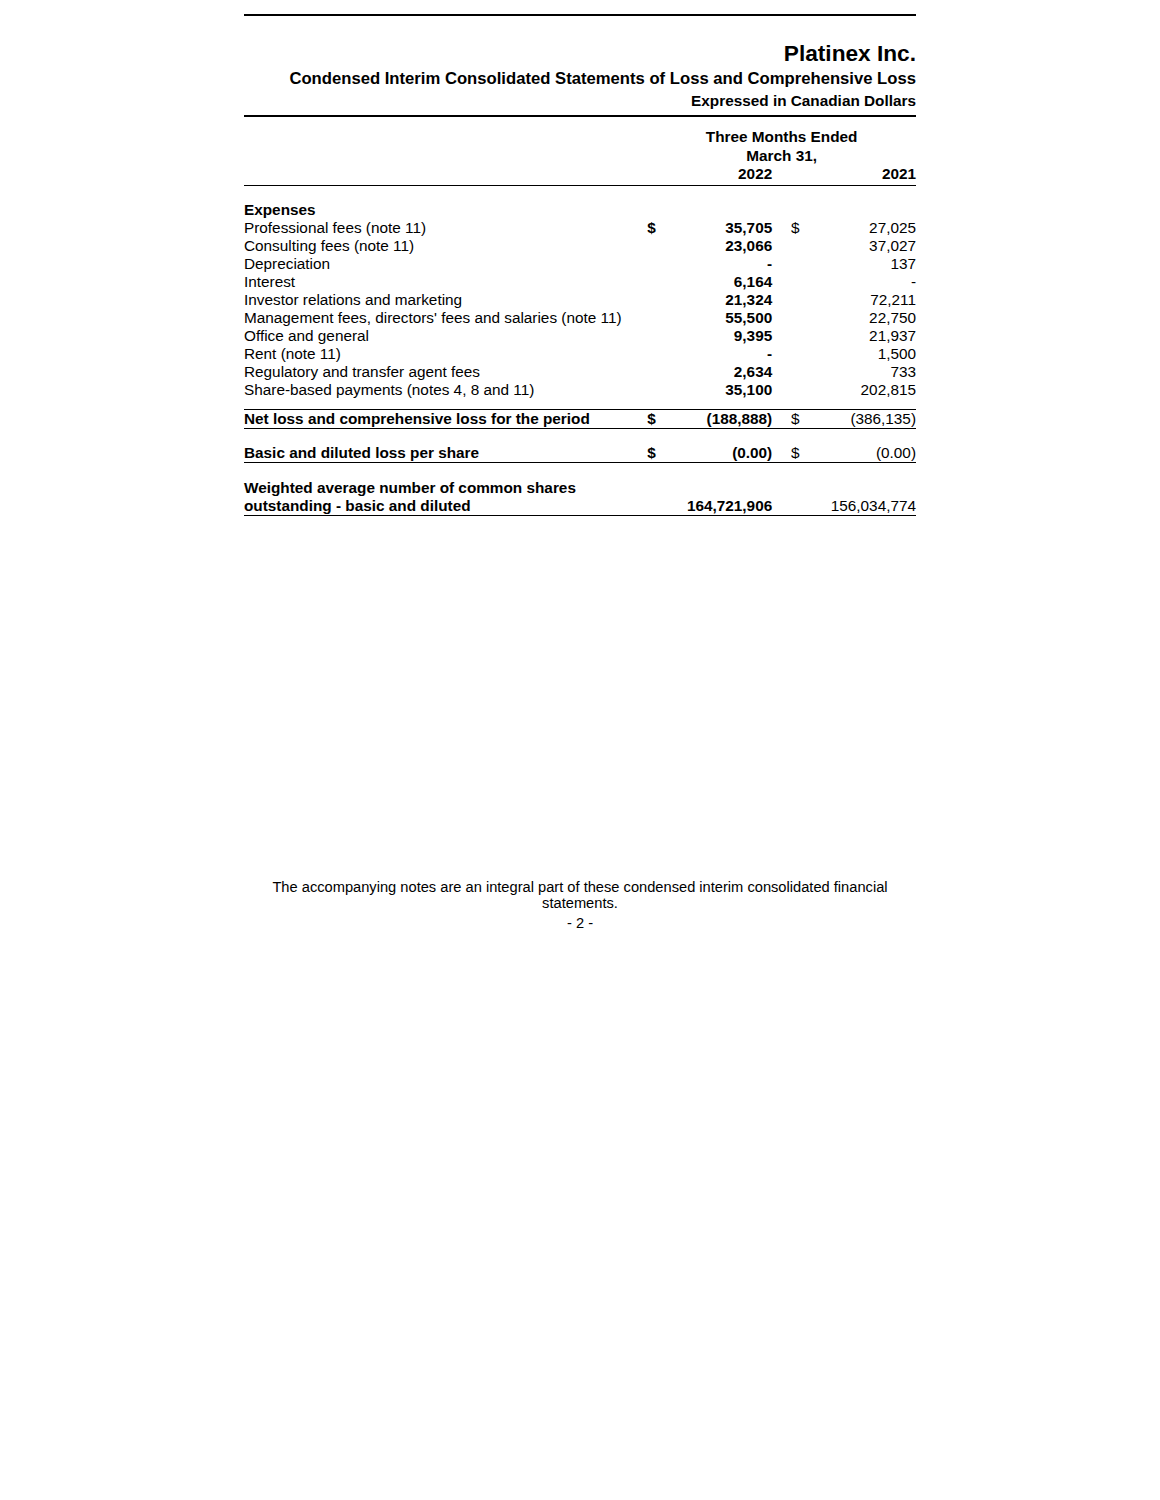Platinex Inc.
Condensed Interim Consolidated Statements of Loss and Comprehensive Loss
Expressed in Canadian Dollars
| | Three Months Ended March 31, |
| | 2022 | | 2021 |
| Expenses | | | | | |
| Professional fees (note 11) | $ | 35,705 | | $ | 27,025 |
| Consulting fees (note 11) | | 23,066 | | | 37,027 |
| Depreciation | | - | | | 137 |
| Interest | | 6,164 | | | - |
| Investor relations and marketing | | 21,324 | | | 72,211 |
| Management fees, directors' fees and salaries (note 11) | | 55,500 | | | 22,750 |
| Office and general | | 9,395 | | | 21,937 |
| Rent (note 11) | | - | | | 1,500 |
| Regulatory and transfer agent fees | | 2,634 | | | 733 |
| Share-based payments (notes 4, 8 and 11) | | 35,100 | | | 202,815 |
| Net loss and comprehensive loss for the period | $ | (188,888) | | $ | (386,135) |
| Basic and diluted loss per share | $ | (0.00) | | $ | (0.00) |
| Weighted average number of common shares outstanding - basic and diluted | | 164,721,906 | | | 156,034,774 |
The accompanying notes are an integral part of these condensed interim consolidated financial statements.
- 2 -